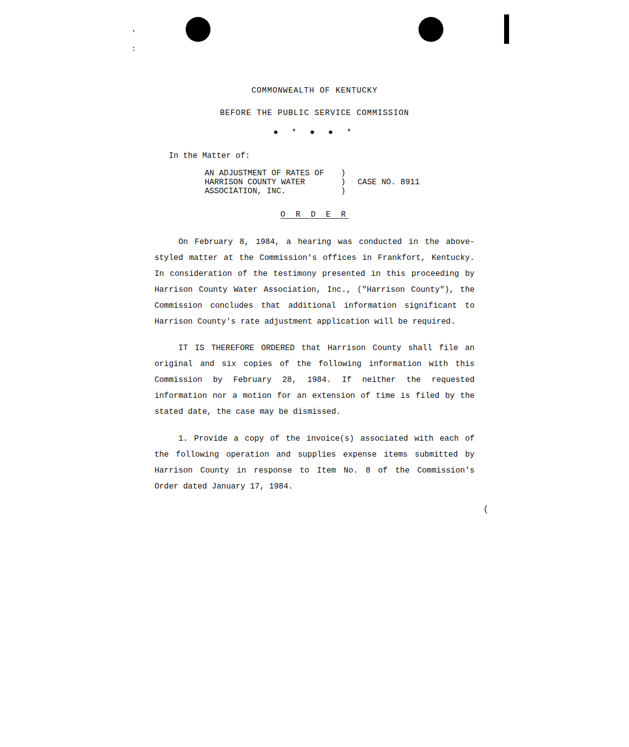'
:
COMMONWEALTH OF KENTUCKY
BEFORE THE PUBLIC SERVICE COMMISSION
● * ● ● *
In the Matter of:
| AN ADJUSTMENT OF RATES OF | ) | |
| HARRISON COUNTY WATER | ) | CASE NO. 8911 |
| ASSOCIATION, INC. | ) | |
O R D E R
On February 8, 1984, a hearing was conducted in the above-styled matter at the Commission's offices in Frankfort, Kentucky. In consideration of the testimony presented in this proceeding by Harrison County Water Association, Inc., ("Harrison County"), the Commission concludes that additional information significant to Harrison County's rate adjustment application will be required.
IT IS THEREFORE ORDERED that Harrison County shall file an original and six copies of the following information with this Commission by February 28, 1984. If neither the requested information nor a motion for an extension of time is filed by the stated date, the case may be dismissed.
1. Provide a copy of the invoice(s) associated with each of the following operation and supplies expense items submitted by Harrison County in response to Item No. 8 of the Commission's Order dated January 17, 1984.
(